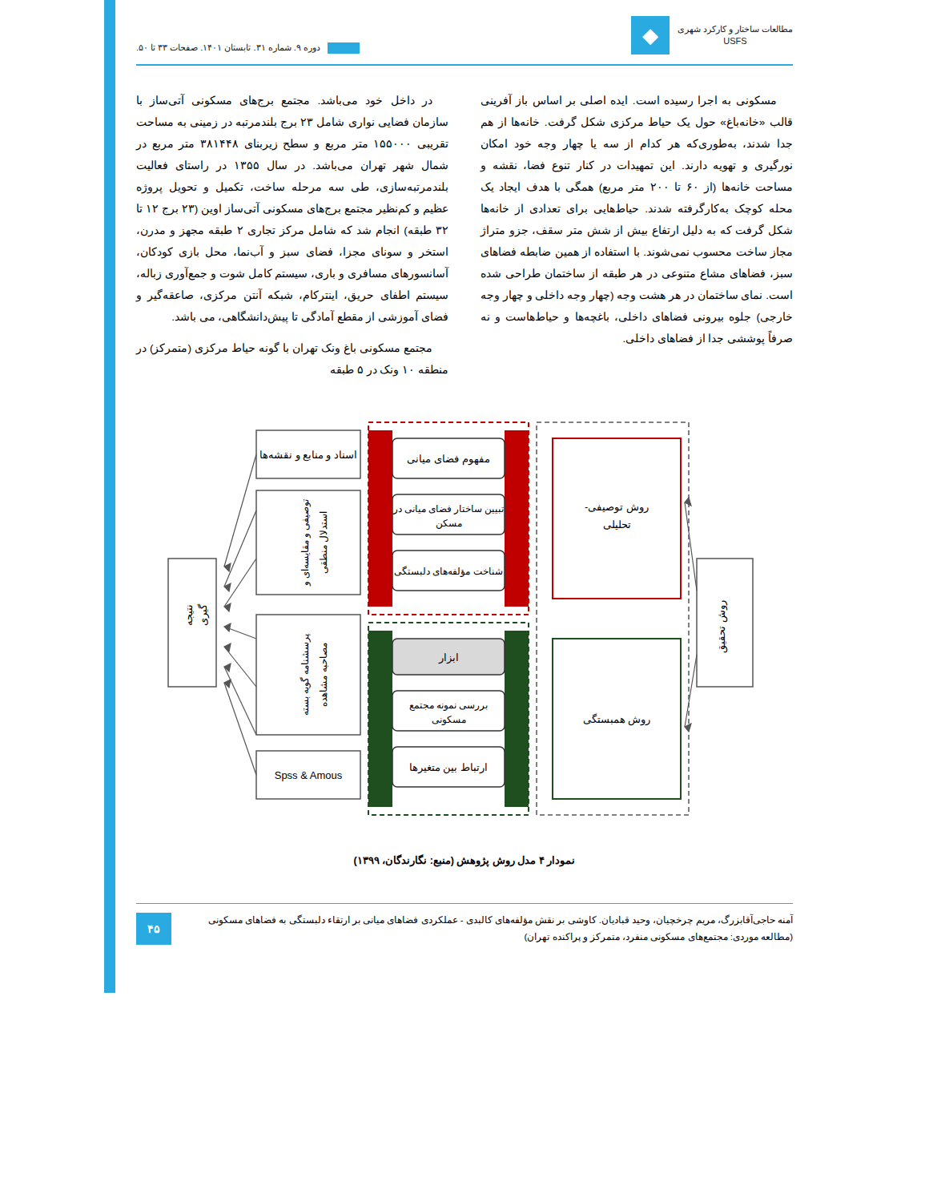مطالعات ساختار و کارکرد شهری
USFS
◆
دوره ۹. شماره ۳۱. تابستان ۱۴۰۱. صفحات ۳۳ تا ۵۰.
مسکونی به اجرا رسیده است. ایده اصلی بر اساس باز آفرینی قالب «خانه‌باغ» حول یک حیاط مرکزی شکل گرفت. خانه‌ها از هم جدا شدند، به‌طوری‌که هر کدام از سه یا چهار وجه خود امکان نورگیری و تهویه دارند. این تمهیدات در کنار تنوع فضا، نقشه و مساحت خانه‌ها (از ۶۰ تا ۲۰۰ متر مربع) همگی با هدف ایجاد یک محله کوچک به‌کارگرفته شدند. حیاط‌هایی برای تعدادی از خانه‌ها شکل گرفت که به دلیل ارتفاع بیش از شش متر سقف، جزو متراژ مجاز ساخت محسوب نمی‌شوند. با استفاده از همین ضابطه فضاهای سبز، فضاهای مشاع متنوعی در هر طبقه از ساختمان طراحی شده است. نمای ساختمان در هر هشت وجه (چهار وجه داخلی و چهار وجه خارجی) جلوه بیرونی فضاهای داخلی، باغچه‌ها و حیاط‌هاست و نه صرفاً پوششی جدا از فضاهای داخلی.
در داخل خود می‌باشد. مجتمع برج‌های مسکونی آتی‌ساز با سازمان فضایی نواری شامل ۲۳ برج بلندمرتبه در زمینی به مساحت تقریبی ۱۵۵۰۰۰ متر مربع و سطح زیربنای ۳۸۱۴۴۸ متر مربع در شمال شهر تهران می‌باشد. در سال ۱۳۵۵ در راستای فعالیت بلندمرتبه‌سازی، طی سه مرحله ساخت، تکمیل و تحویل پروژه عظیم و کم‌نظیر مجتمع برج‌های مسکونی آتی‌ساز اوین (۲۳ برج ۱۲ تا ۳۲ طبقه) انجام شد که شامل مرکز تجاری ۲ طبقه مجهز و مدرن، استخر و سونای مجزا، فضای سبز و آب‌نما، محل بازی کودکان، آسانسورهای مسافری و باری، سیستم کامل شوت و جمع‌آوری زباله، سیستم اطفای حریق، اینترکام، شبکه آنتن مرکزی، صاعقه‌گیر و فضای آموزشی از مقطع آمادگی تا پیش‌دانشگاهی، می باشد.
مجتمع مسکونی باغ ونک تهران با گونه حیاط مرکزی (متمرکز) در منطقه ۱۰ ونک در ۵ طبقه
روش تحقیق روش توصیفی- تحلیلی روش همبستگی مفهوم فضای میانی تبیین ساختار فضای میانی در مسکن شناخت مؤلفه‌های دلبستگی ابزار بررسی نمونه مجتمع مسکونی ارتباط بین متغیرها اسناد و منابع و نقشه‌ها توصیفی و مقایسه‌ای و استدلال منطقی پرسشنامه گویه بسته مصاحبه مشاهده Spss & Amous نتیجه گیری
نمودار ۴ مدل روش پژوهش (منبع: نگارندگان، ۱۳۹۹)
آمنه حاجی‌آقابزرگ، مریم چرخچیان، وحید قبادیان. کاوشی بر نقش مؤلفه‌های کالبدی - عملکردی فضاهای میانی بر ارتقاء دلبستگی به فضاهای مسکونی (مطالعه موردی: مجتمع‌های مسکونی منفرد، متمرکز و پراکنده تهران)
۴۵